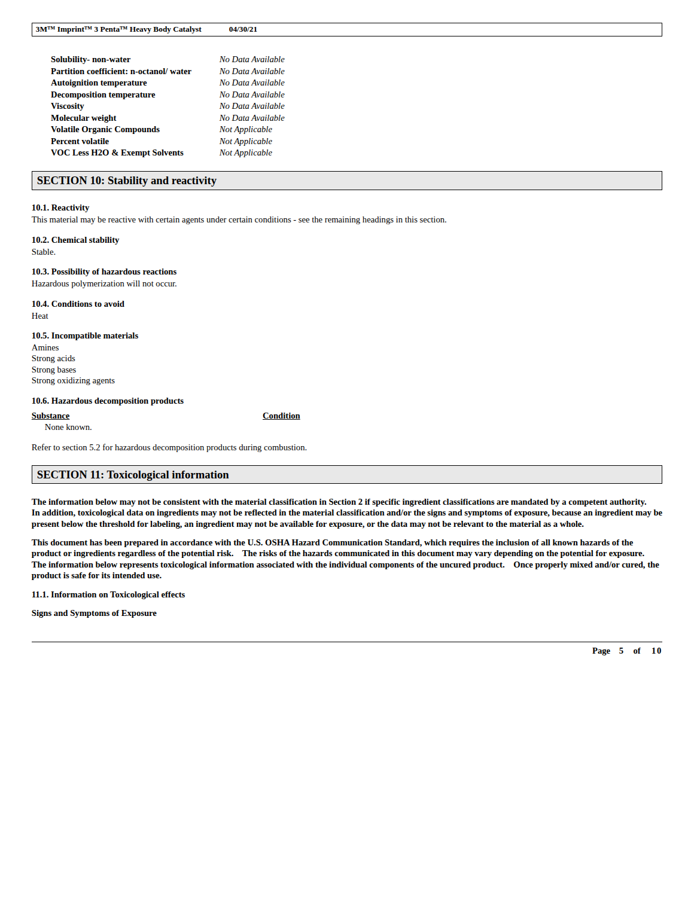3M™ Imprint™ 3 Penta™ Heavy Body Catalyst 04/30/21
| Solubility- non-water | No Data Available |
| Partition coefficient: n-octanol/ water | No Data Available |
| Autoignition temperature | No Data Available |
| Decomposition temperature | No Data Available |
| Viscosity | No Data Available |
| Molecular weight | No Data Available |
| Volatile Organic Compounds | Not Applicable |
| Percent volatile | Not Applicable |
| VOC Less H2O & Exempt Solvents | Not Applicable |
SECTION 10: Stability and reactivity
10.1. Reactivity
This material may be reactive with certain agents under certain conditions - see the remaining headings in this section.
10.2. Chemical stability
Stable.
10.3. Possibility of hazardous reactions
Hazardous polymerization will not occur.
10.4. Conditions to avoid
Heat
10.5. Incompatible materials
Amines
Strong acids
Strong bases
Strong oxidizing agents
10.6. Hazardous decomposition products
SubstanceCondition
None known.
Refer to section 5.2 for hazardous decomposition products during combustion.
SECTION 11: Toxicological information
The information below may not be consistent with the material classification in Section 2 if specific ingredient classifications are mandated by a competent authority. In addition, toxicological data on ingredients may not be reflected in the material classification and/or the signs and symptoms of exposure, because an ingredient may be present below the threshold for labeling, an ingredient may not be available for exposure, or the data may not be relevant to the material as a whole.
This document has been prepared in accordance with the U.S. OSHA Hazard Communication Standard, which requires the inclusion of all known hazards of the product or ingredients regardless of the potential risk. The risks of the hazards communicated in this document may vary depending on the potential for exposure.
The information below represents toxicological information associated with the individual components of the uncured product. Once properly mixed and/or cured, the product is safe for its intended use.
11.1. Information on Toxicological effects
Signs and Symptoms of Exposure
Page 5 of 10